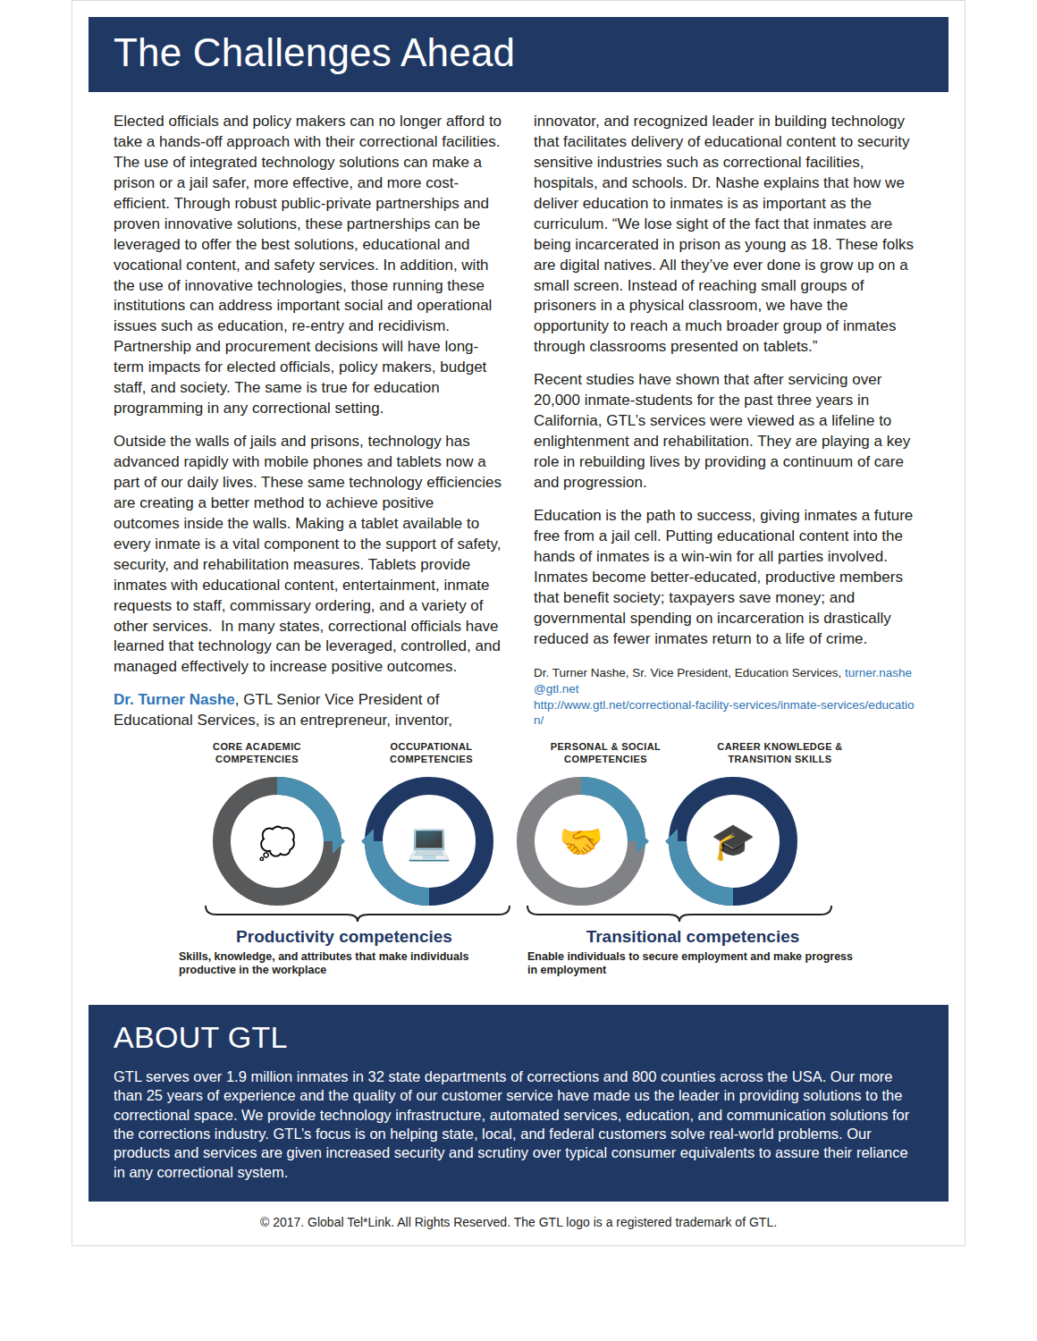The Challenges Ahead
Elected officials and policy makers can no longer afford to take a hands-off approach with their correctional facilities. The use of integrated technology solutions can make a prison or a jail safer, more effective, and more cost-efficient. Through robust public-private partnerships and proven innovative solutions, these partnerships can be leveraged to offer the best solutions, educational and vocational content, and safety services. In addition, with the use of innovative technologies, those running these institutions can address important social and operational issues such as education, re-entry and recidivism. Partnership and procurement decisions will have long-term impacts for elected officials, policy makers, budget staff, and society. The same is true for education programming in any correctional setting.
Outside the walls of jails and prisons, technology has advanced rapidly with mobile phones and tablets now a part of our daily lives. These same technology efficiencies are creating a better method to achieve positive outcomes inside the walls. Making a tablet available to every inmate is a vital component to the support of safety, security, and rehabilitation measures. Tablets provide inmates with educational content, entertainment, inmate requests to staff, commissary ordering, and a variety of other services. In many states, correctional officials have learned that technology can be leveraged, controlled, and managed effectively to increase positive outcomes.
Dr. Turner Nashe, GTL Senior Vice President of Educational Services, is an entrepreneur, inventor, innovator, and recognized leader in building technology that facilitates delivery of educational content to security sensitive industries such as correctional facilities, hospitals, and schools. Dr. Nashe explains that how we deliver education to inmates is as important as the curriculum. “We lose sight of the fact that inmates are being incarcerated in prison as young as 18. These folks are digital natives. All they’ve ever done is grow up on a small screen. Instead of reaching small groups of prisoners in a physical classroom, we have the opportunity to reach a much broader group of inmates through classrooms presented on tablets.”
Recent studies have shown that after servicing over 20,000 inmate-students for the past three years in California, GTL’s services were viewed as a lifeline to enlightenment and rehabilitation. They are playing a key role in rebuilding lives by providing a continuum of care and progression.
Education is the path to success, giving inmates a future free from a jail cell. Putting educational content into the hands of inmates is a win-win for all parties involved. Inmates become better-educated, productive members that benefit society; taxpayers save money; and governmental spending on incarceration is drastically reduced as fewer inmates return to a life of crime.
Dr. Turner Nashe, Sr. Vice President, Education Services, turner.nashe@gtl.net
http://www.gtl.net/correctional-facility-services/inmate-services/education/
Core Academic
Competencies
Occupational
Competencies
Personal & Social
Competencies
Career Knowledge &
Transition Skills
💭 💻 🤝 🎓
Productivity competencies
Skills, knowledge, and attributes that make individuals productive in the workplace
Transitional competencies
Enable individuals to secure employment and make progress in employment
ABOUT GTL
GTL serves over 1.9 million inmates in 32 state departments of corrections and 800 counties across the USA. Our more than 25 years of experience and the quality of our customer service have made us the leader in providing solutions to the correctional space. We provide technology infrastructure, automated services, education, and communication solutions for the corrections industry. GTL’s focus is on helping state, local, and federal customers solve real-world problems. Our products and services are given increased security and scrutiny over typical consumer equivalents to assure their reliance in any correctional system.
© 2017. Global Tel*Link. All Rights Reserved. The GTL logo is a registered trademark of GTL.